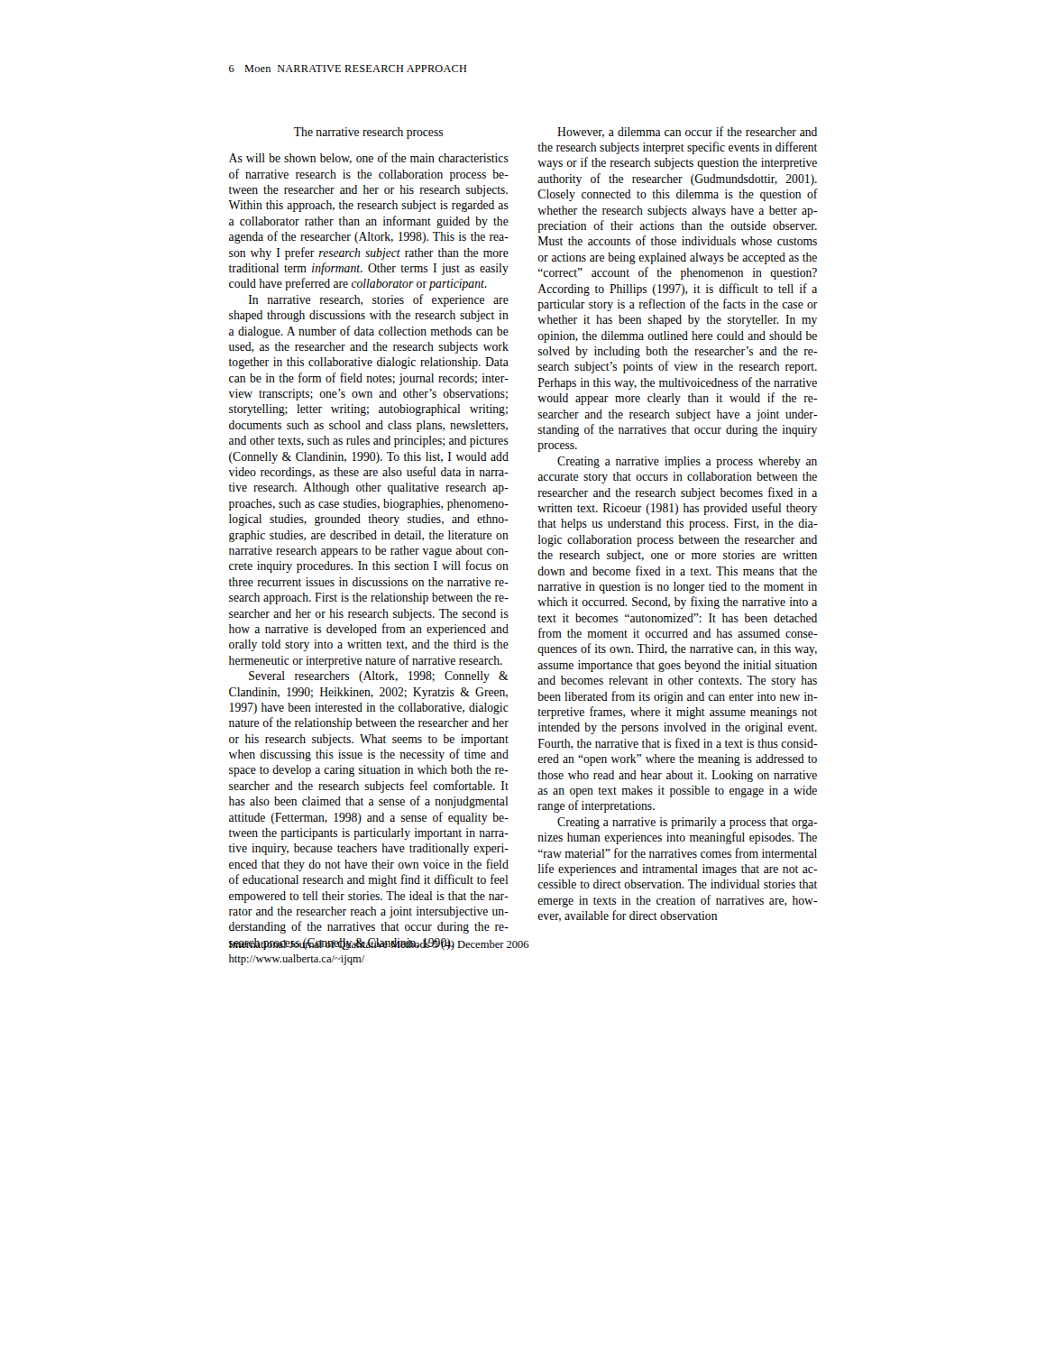6 Moen NARRATIVE RESEARCH APPROACH
The narrative research process
As will be shown below, one of the main characteristics of narrative research is the collaboration process between the researcher and her or his research subjects. Within this approach, the research subject is regarded as a collaborator rather than an informant guided by the agenda of the researcher (Altork, 1998). This is the reason why I prefer research subject rather than the more traditional term informant. Other terms I just as easily could have preferred are collaborator or participant.
In narrative research, stories of experience are shaped through discussions with the research subject in a dialogue. A number of data collection methods can be used, as the researcher and the research subjects work together in this collaborative dialogic relationship. Data can be in the form of field notes; journal records; interview transcripts; one’s own and other’s observations; storytelling; letter writing; autobiographical writing; documents such as school and class plans, newsletters, and other texts, such as rules and principles; and pictures (Connelly & Clandinin, 1990). To this list, I would add video recordings, as these are also useful data in narrative research. Although other qualitative research approaches, such as case studies, biographies, phenomenological studies, grounded theory studies, and ethnographic studies, are described in detail, the literature on narrative research appears to be rather vague about concrete inquiry procedures. In this section I will focus on three recurrent issues in discussions on the narrative research approach. First is the relationship between the researcher and her or his research subjects. The second is how a narrative is developed from an experienced and orally told story into a written text, and the third is the hermeneutic or interpretive nature of narrative research.
Several researchers (Altork, 1998; Connelly & Clandinin, 1990; Heikkinen, 2002; Kyratzis & Green, 1997) have been interested in the collaborative, dialogic nature of the relationship between the researcher and her or his research subjects. What seems to be important when discussing this issue is the necessity of time and space to develop a caring situation in which both the researcher and the research subjects feel comfortable. It has also been claimed that a sense of a nonjudgmental attitude (Fetterman, 1998) and a sense of equality between the participants is particularly important in narrative inquiry, because teachers have traditionally experienced that they do not have their own voice in the field of educational research and might find it difficult to feel empowered to tell their stories. The ideal is that the narrator and the researcher reach a joint intersubjective understanding of the narratives that occur during the research process (Connelly & Clandinin, 1990).
However, a dilemma can occur if the researcher and the research subjects interpret specific events in different ways or if the research subjects question the interpretive authority of the researcher (Gudmundsdottir, 2001). Closely connected to this dilemma is the question of whether the research subjects always have a better appreciation of their actions than the outside observer. Must the accounts of those individuals whose customs or actions are being explained always be accepted as the “correct” account of the phenomenon in question? According to Phillips (1997), it is difficult to tell if a particular story is a reflection of the facts in the case or whether it has been shaped by the storyteller. In my opinion, the dilemma outlined here could and should be solved by including both the researcher’s and the research subject’s points of view in the research report. Perhaps in this way, the multivoicedness of the narrative would appear more clearly than it would if the researcher and the research subject have a joint understanding of the narratives that occur during the inquiry process.
Creating a narrative implies a process whereby an accurate story that occurs in collaboration between the researcher and the research subject becomes fixed in a written text. Ricoeur (1981) has provided useful theory that helps us understand this process. First, in the dialogic collaboration process between the researcher and the research subject, one or more stories are written down and become fixed in a text. This means that the narrative in question is no longer tied to the moment in which it occurred. Second, by fixing the narrative into a text it becomes “autonomized”: It has been detached from the moment it occurred and has assumed consequences of its own. Third, the narrative can, in this way, assume importance that goes beyond the initial situation and becomes relevant in other contexts. The story has been liberated from its origin and can enter into new interpretive frames, where it might assume meanings not intended by the persons involved in the original event. Fourth, the narrative that is fixed in a text is thus considered an “open work” where the meaning is addressed to those who read and hear about it. Looking on narrative as an open text makes it possible to engage in a wide range of interpretations.
Creating a narrative is primarily a process that organizes human experiences into meaningful episodes. The “raw material” for the narratives comes from intermental life experiences and intramental images that are not accessible to direct observation. The individual stories that emerge in texts in the creation of narratives are, however, available for direct observation
International Journal of Qualitative Methods 5 (4) December 2006
http://www.ualberta.ca/~ijqm/